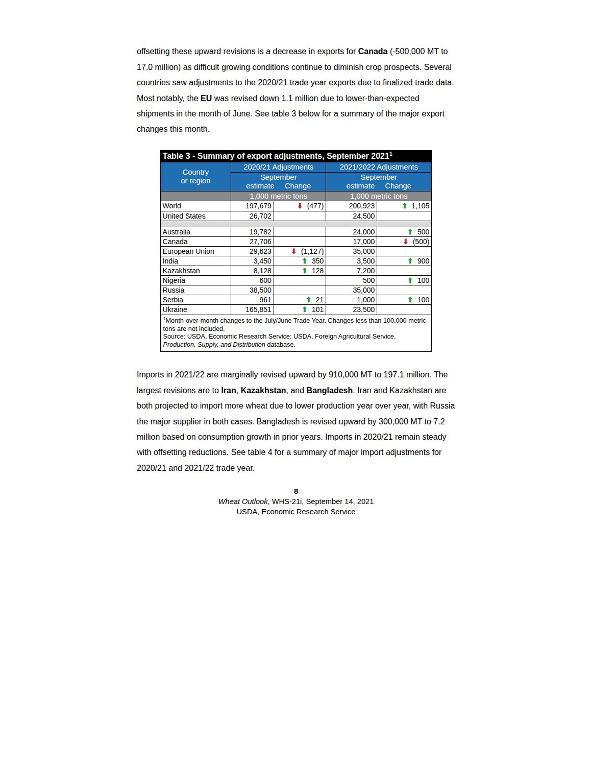offsetting these upward revisions is a decrease in exports for Canada (-500,000 MT to 17.0 million) as difficult growing conditions continue to diminish crop prospects. Several countries saw adjustments to the 2020/21 trade year exports due to finalized trade data. Most notably, the EU was revised down 1.1 million due to lower-than-expected shipments in the month of June. See table 3 below for a summary of the major export changes this month.
| Table 3 - Summary of export adjustments, September 2021 1 |
| Country or region | 2020/21 Adjustments | 2021/2022 Adjustments |
| September estimate Change | September estimate Change |
| | 1,000 metric tons | 1,000 metric tons |
| World | 197,679 | ⬇ (477) | 200,923 | ⬆ 1,105 |
| United States | 26,702 | | 24,500 | |
| Australia | 19,782 | | 24,000 | ⬆ 500 |
| Canada | 27,706 | | 17,000 | ⬇ (500) |
| European Union | 29,623 | ⬇ (1,127) | 35,000 | |
| India | 3,450 | ⬆ 350 | 3,500 | ⬆ 900 |
| Kazakhstan | 8,128 | ⬆ 128 | 7,200 | |
| Nigeria | 600 | | 500 | ⬆ 100 |
| Russia | 38,500 | | 35,000 | |
| Serbia | 961 | ⬆ 21 | 1,000 | ⬆ 100 |
| Ukraine | 165,851 | ⬆ 101 | 23,500 | |
1Month-over-month changes to the July/June Trade Year. Changes less than 100,000 metric tons are not included.
Source: USDA, Economic Research Service; USDA, Foreign Agricultural Service, Production, Supply, and Distribution database.
Imports in 2021/22 are marginally revised upward by 910,000 MT to 197.1 million. The largest revisions are to Iran, Kazakhstan, and Bangladesh. Iran and Kazakhstan are both projected to import more wheat due to lower production year over year, with Russia the major supplier in both cases. Bangladesh is revised upward by 300,000 MT to 7.2 million based on consumption growth in prior years. Imports in 2020/21 remain steady with offsetting reductions. See table 4 for a summary of major import adjustments for 2020/21 and 2021/22 trade year.
8
Wheat Outlook, WHS-21i, September 14, 2021
USDA, Economic Research Service